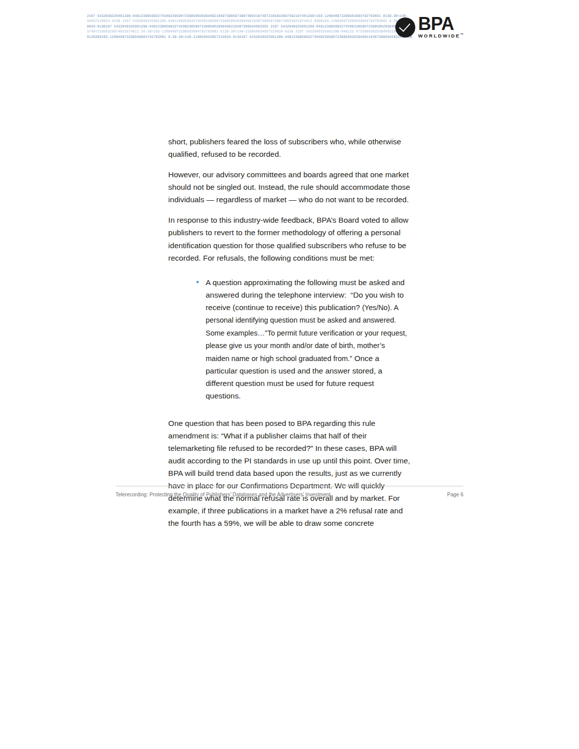2167 5432649325091298-048123895683274509238590723895602938409218497398567398749021874972185632987492187401299=193-120840973298563984792783091 8139-30=149-
34957210834 0138 2167 5432649325091298-048123895683274509238590723895602938409218497396567398749021921874012 9399193-120840973298563984792783091 8-39-30=149
0834-0138167 5432649325091298-048123895683274509238590723895602938409218497398584593355 2167 5432649325091298-048123895683274509238590723895602938409218 47
3749721856329874921874011 34-39=193-120840973298563984792783091 8139-30=149-219850934957210834-0138 2167 5432649325091298-048123 0723895602938400218497398567
0129399193-120840973298568984792783091 8-39-30=149-219850934957210834-0138167 5432649325091298-048123895683274509238590723895602938409218497398584593355640B
BPA
WORLDWIDE™
short, publishers feared the loss of subscribers who, while otherwise qualified, refused to be recorded.
However, our advisory committees and boards agreed that one market should not be singled out. Instead, the rule should accommodate those individuals — regardless of market — who do not want to be recorded.
In response to this industry-wide feedback, BPA’s Board voted to allow publishers to revert to the former methodology of offering a personal identification question for those qualified subscribers who refuse to be recorded. For refusals, the following conditions must be met:
A question approximating the following must be asked and answered during the telephone interview: “Do you wish to receive (continue to receive) this publication? (Yes/No). A personal identifying question must be asked and answered. Some examples…”To permit future verification or your request, please give us your month and/or date of birth, mother’s maiden name or high school graduated from.” Once a particular question is used and the answer stored, a different question must be used for future request questions.
One question that has been posed to BPA regarding this rule amendment is: “What if a publisher claims that half of their telemarketing file refused to be recorded?” In these cases, BPA will audit according to the PI standards in use up until this point. Over time, BPA will build trend data based upon the results, just as we currently have in place for our Confirmations Department. We will quickly determine what the normal refusal rate is overall and by market. For example, if three publications in a market have a 2% refusal rate and the fourth has a 59%, we will be able to draw some concrete conclusions.
Telerecording: Protecting the Quality of Publishers’ Databases and the Advertisers’ Investment
Page 6